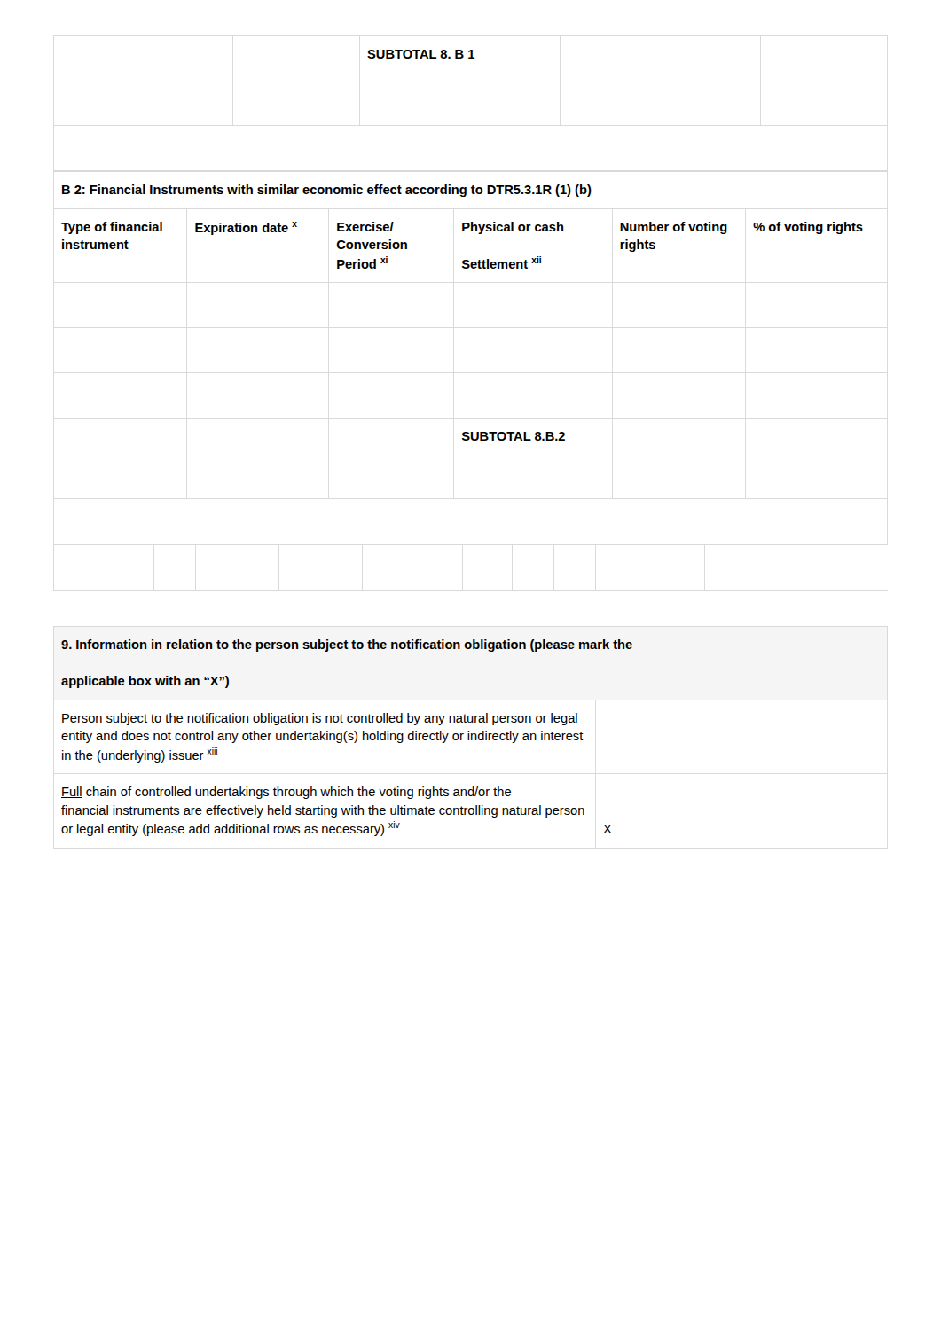| | | SUBTOTAL 8. B 1 | | |
| B 2: Financial Instruments with similar economic effect according to DTR5.3.1R (1) (b) |
| Type of financial instrument | Expiration date x | Exercise/ Conversion Period xi | Physical or cash Settlement xii | Number of voting rights | % of voting rights |
| | | | SUBTOTAL 8.B.2 | | |
| 9. Information in relation to the person subject to the notification obligation (please mark the applicable box with an “X”) |
| Person subject to the notification obligation is not controlled by any natural person or legal entity and does not control any other undertaking(s) holding directly or indirectly an interest in the (underlying) issuer xiii | |
| Full chain of controlled undertakings through which the voting rights and/or the financial instruments are effectively held starting with the ultimate controlling natural person or legal entity (please add additional rows as necessary) xiv | X |